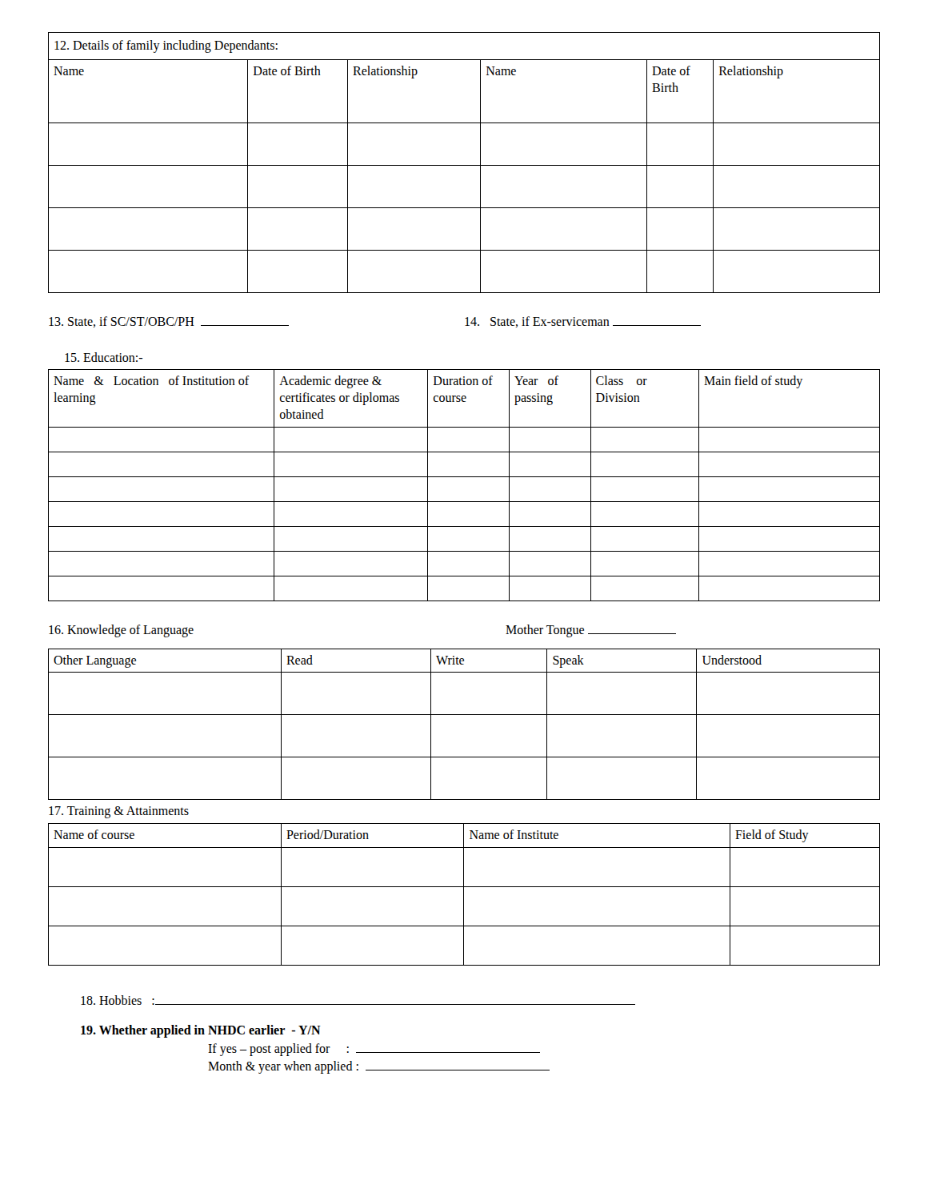| 12. Details of family including Dependants: |
| Name | Date of Birth | Relationship | Name | Date of Birth | Relationship |
| 13. State, if SC/ST/OBC/PH | 14. State, if Ex-serviceman |
15. Education:-
| Name & Location of Institution of learning | Academic degree & certificates or diplomas obtained | Duration of course | Year of passing | Class or Division | Main field of study |
| 16. Knowledge of Language | Mother Tongue |
| Other Language | Read | Write | Speak | Understood |
17. Training & Attainments
| Name of course | Period/Duration | Name of Institute | Field of Study |
18. Hobbies :
19. Whether applied in NHDC earlier - Y/N
If yes – post applied for :
Month & year when applied :